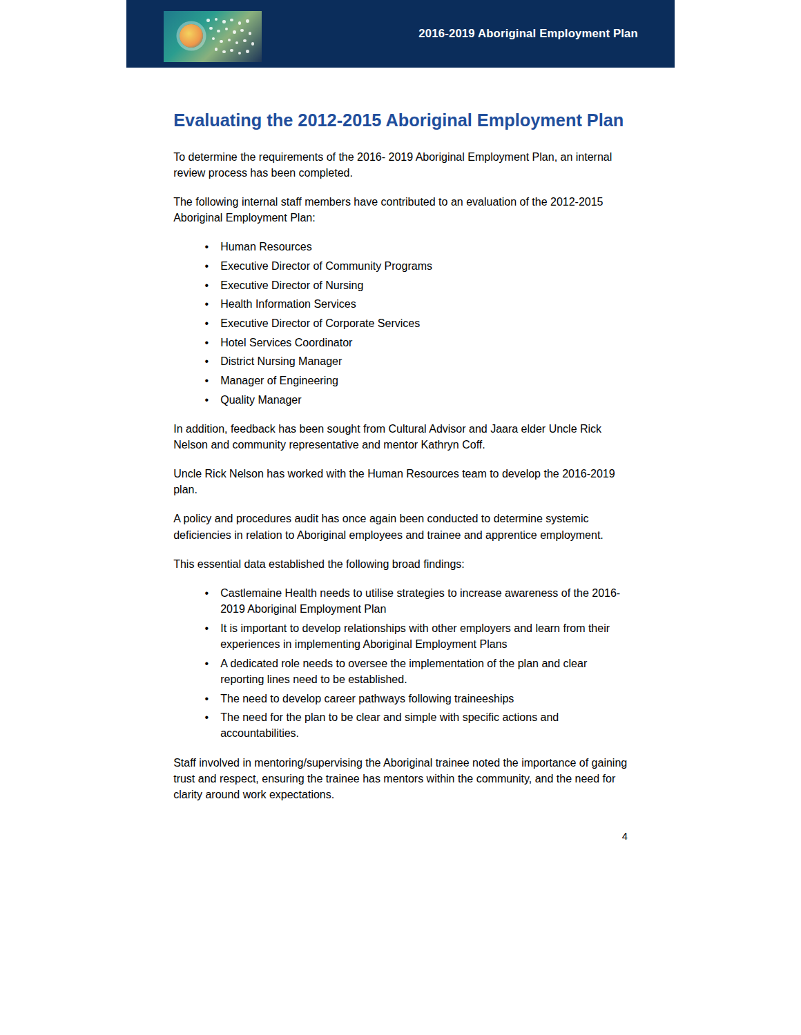2016-2019 Aboriginal Employment Plan
Evaluating the 2012-2015 Aboriginal Employment Plan
To determine the requirements of the 2016- 2019 Aboriginal Employment Plan, an internal review process has been completed.
The following internal staff members have contributed to an evaluation of the 2012-2015 Aboriginal Employment Plan:
Human Resources
Executive Director of Community Programs
Executive Director of Nursing
Health Information Services
Executive Director of Corporate Services
Hotel Services Coordinator
District Nursing Manager
Manager of Engineering
Quality Manager
In addition, feedback has been sought from Cultural Advisor and Jaara elder Uncle Rick Nelson and community representative and mentor Kathryn Coff.
Uncle Rick Nelson has worked with the Human Resources team to develop the 2016-2019 plan.
A policy and procedures audit has once again been conducted to determine systemic deficiencies in relation to Aboriginal employees and trainee and apprentice employment.
This essential data established the following broad findings:
Castlemaine Health needs to utilise strategies to increase awareness of the 2016-2019 Aboriginal Employment Plan
It is important to develop relationships with other employers and learn from their experiences in implementing Aboriginal Employment Plans
A dedicated role needs to oversee the implementation of the plan and clear reporting lines need to be established.
The need to develop career pathways following traineeships
The need for the plan to be clear and simple with specific actions and accountabilities.
Staff involved in mentoring/supervising the Aboriginal trainee noted the importance of gaining trust and respect, ensuring the trainee has mentors within the community, and the need for clarity around work expectations.
4